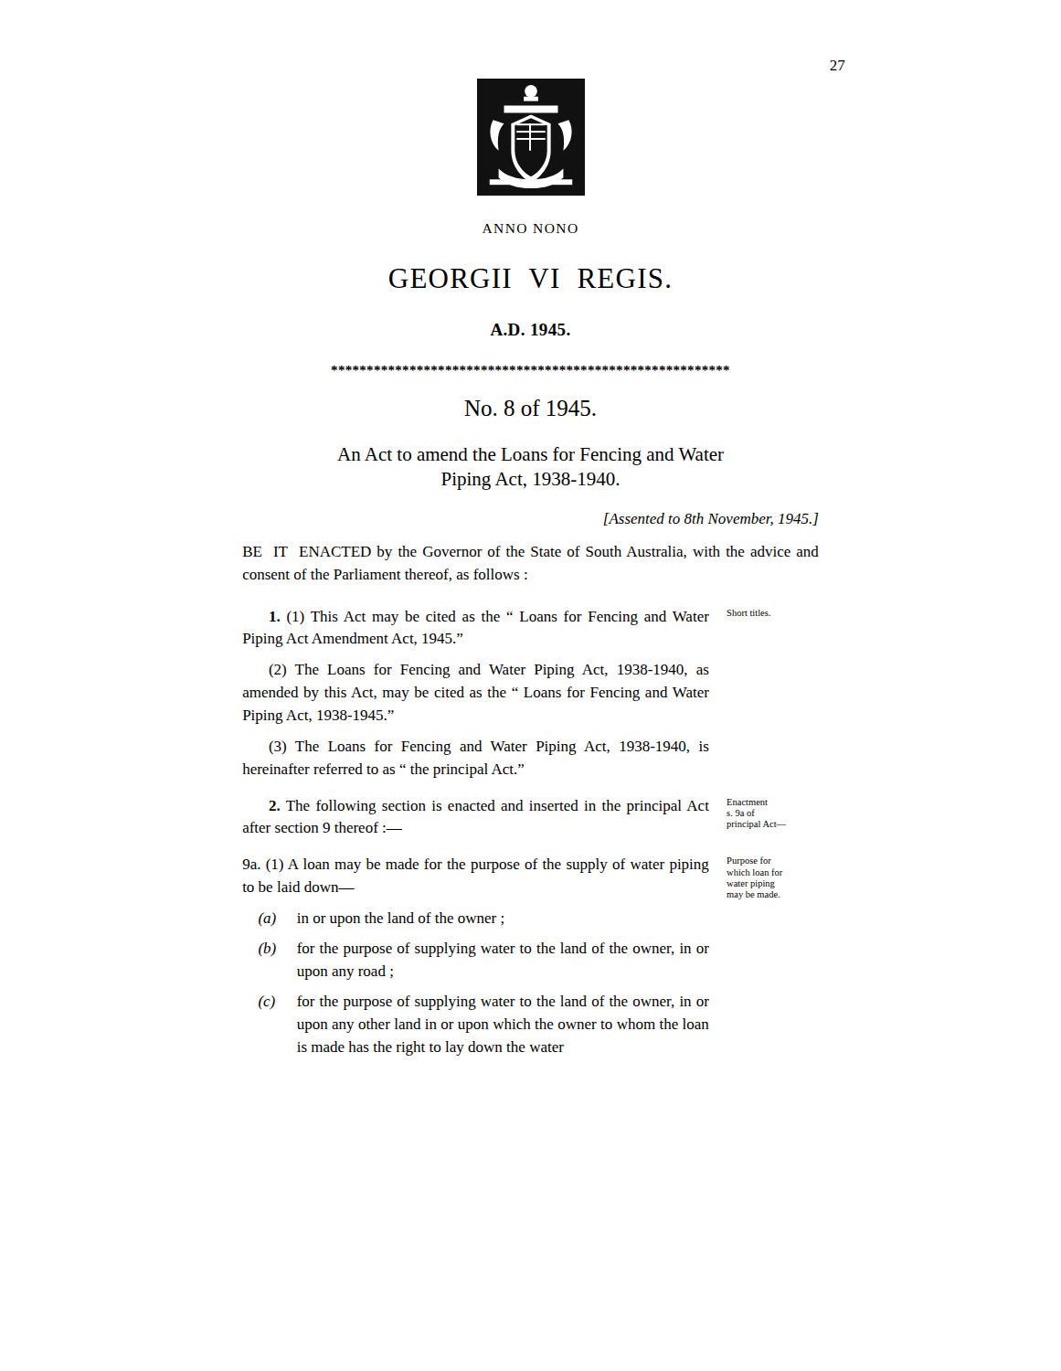27
ANNO NONO
GEORGII VI REGIS.
A.D. 1945.
********************************************************
No. 8 of 1945.
An Act to amend the Loans for Fencing and Water
Piping Act, 1938-1940.
[Assented to 8th November, 1945.]
BE IT ENACTED by the Governor of the State of South Australia, with the advice and consent of the Parliament thereof, as follows :
Short titles.
1. (1) This Act may be cited as the “ Loans for Fencing and Water Piping Act Amendment Act, 1945.”
(2) The Loans for Fencing and Water Piping Act, 1938-1940, as amended by this Act, may be cited as the “ Loans for Fencing and Water Piping Act, 1938-1945.”
(3) The Loans for Fencing and Water Piping Act, 1938-1940, is hereinafter referred to as “ the principal Act.”
Enactment
s. 9a of
principal Act—
2. The following section is enacted and inserted in the principal Act after section 9 thereof :—
Purpose for
which loan for
water piping
may be made.
9a. (1) A loan may be made for the purpose of the supply of water piping to be laid down—
(a) in or upon the land of the owner ;
(b) for the purpose of supplying water to the land of the owner, in or upon any road ;
(c) for the purpose of supplying water to the land of the owner, in or upon any other land in or upon which the owner to whom the loan is made has the right to lay down the water